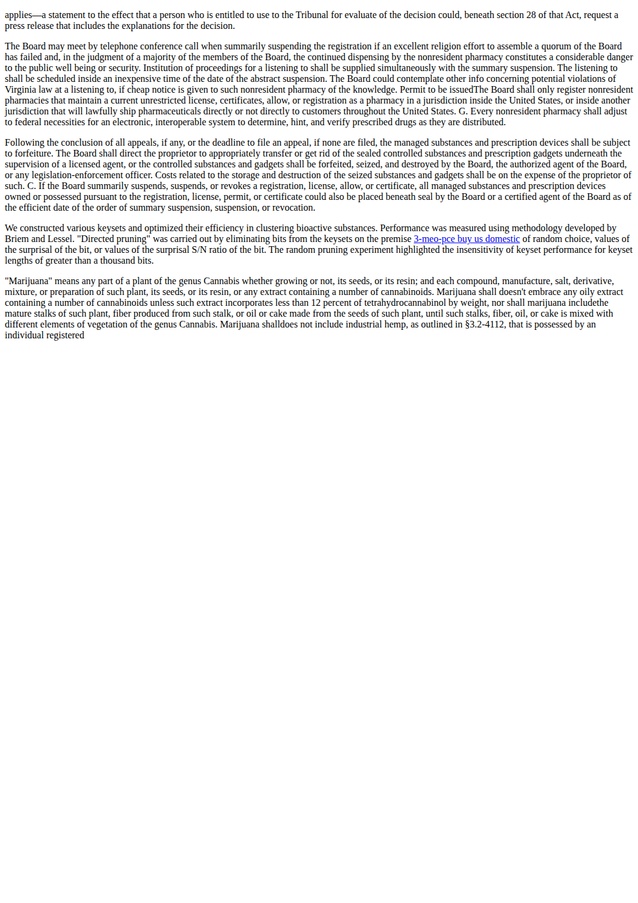applies—a statement to the effect that a person who is entitled to use to the Tribunal for evaluate of the decision could, beneath section 28 of that Act, request a press release that includes the explanations for the decision.
The Board may meet by telephone conference call when summarily suspending the registration if an excellent religion effort to assemble a quorum of the Board has failed and, in the judgment of a majority of the members of the Board, the continued dispensing by the nonresident pharmacy constitutes a considerable danger to the public well being or security. Institution of proceedings for a listening to shall be supplied simultaneously with the summary suspension. The listening to shall be scheduled inside an inexpensive time of the date of the abstract suspension. The Board could contemplate other info concerning potential violations of Virginia law at a listening to, if cheap notice is given to such nonresident pharmacy of the knowledge. Permit to be issuedThe Board shall only register nonresident pharmacies that maintain a current unrestricted license, certificates, allow, or registration as a pharmacy in a jurisdiction inside the United States, or inside another jurisdiction that will lawfully ship pharmaceuticals directly or not directly to customers throughout the United States. G. Every nonresident pharmacy shall adjust to federal necessities for an electronic, interoperable system to determine, hint, and verify prescribed drugs as they are distributed.
Following the conclusion of all appeals, if any, or the deadline to file an appeal, if none are filed, the managed substances and prescription devices shall be subject to forfeiture. The Board shall direct the proprietor to appropriately transfer or get rid of the sealed controlled substances and prescription gadgets underneath the supervision of a licensed agent, or the controlled substances and gadgets shall be forfeited, seized, and destroyed by the Board, the authorized agent of the Board, or any legislation-enforcement officer. Costs related to the storage and destruction of the seized substances and gadgets shall be on the expense of the proprietor of such. C. If the Board summarily suspends, suspends, or revokes a registration, license, allow, or certificate, all managed substances and prescription devices owned or possessed pursuant to the registration, license, permit, or certificate could also be placed beneath seal by the Board or a certified agent of the Board as of the efficient date of the order of summary suspension, suspension, or revocation.
We constructed various keysets and optimized their efficiency in clustering bioactive substances. Performance was measured using methodology developed by Briem and Lessel. "Directed pruning" was carried out by eliminating bits from the keysets on the premise 3-meo-pce buy us domestic of random choice, values of the surprisal of the bit, or values of the surprisal S/N ratio of the bit. The random pruning experiment highlighted the insensitivity of keyset performance for keyset lengths of greater than a thousand bits.
"Marijuana" means any part of a plant of the genus Cannabis whether growing or not, its seeds, or its resin; and each compound, manufacture, salt, derivative, mixture, or preparation of such plant, its seeds, or its resin, or any extract containing a number of cannabinoids. Marijuana shall doesn't embrace any oily extract containing a number of cannabinoids unless such extract incorporates less than 12 percent of tetrahydrocannabinol by weight, nor shall marijuana includethe mature stalks of such plant, fiber produced from such stalk, or oil or cake made from the seeds of such plant, until such stalks, fiber, oil, or cake is mixed with different elements of vegetation of the genus Cannabis. Marijuana shalldoes not include industrial hemp, as outlined in §3.2-4112, that is possessed by an individual registered